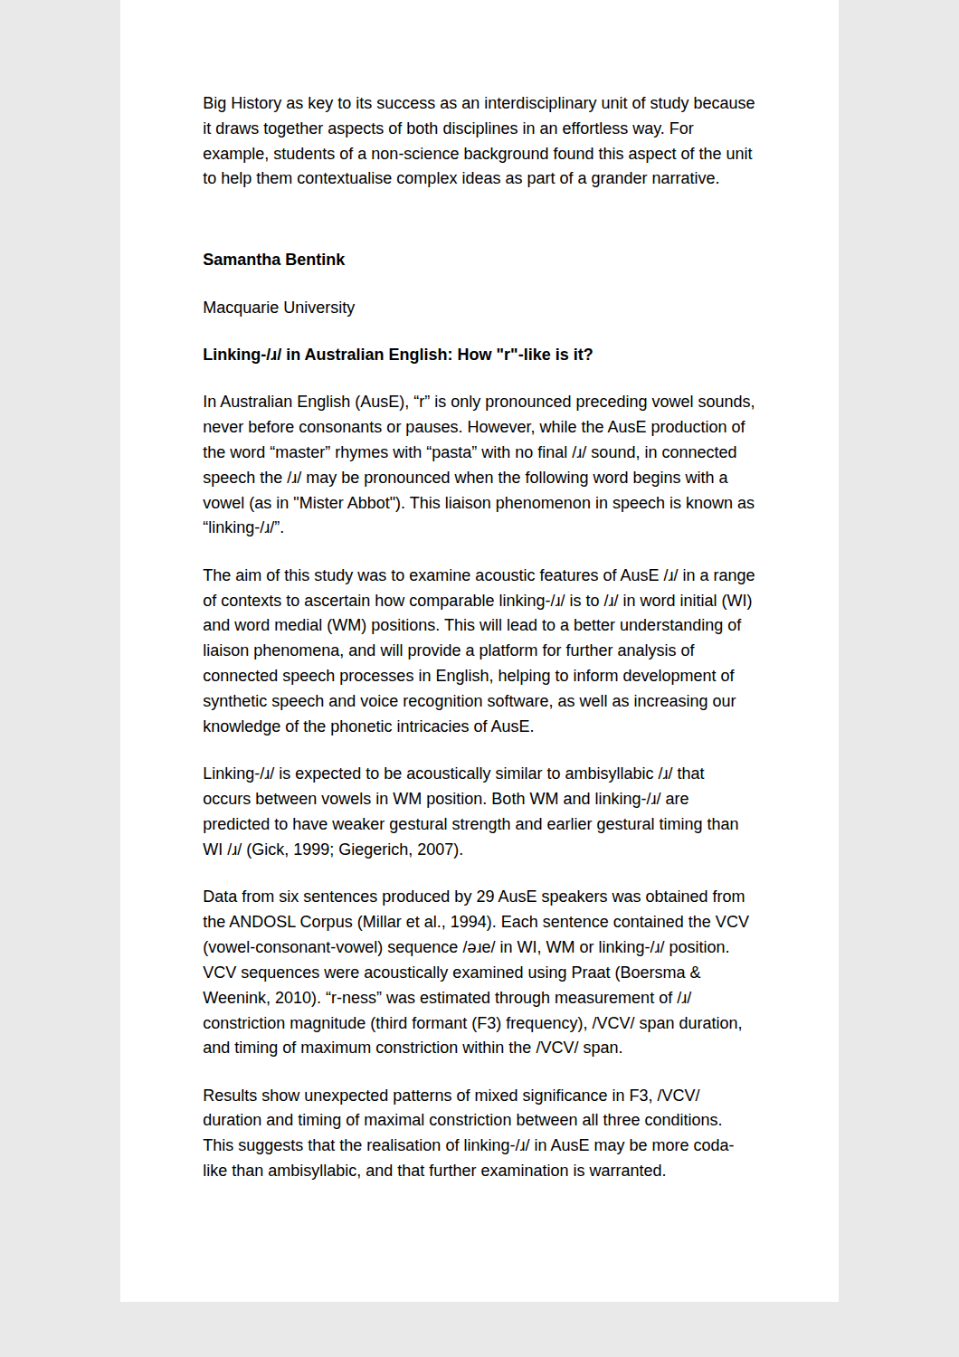Big History as key to its success as an interdisciplinary unit of study because it draws together aspects of both disciplines in an effortless way. For example, students of a non-science background found this aspect of the unit to help them contextualise complex ideas as part of a grander narrative.
Samantha Bentink
Macquarie University
Linking-/ɹ/ in Australian English: How "r"-like is it?
In Australian English (AusE), “r” is only pronounced preceding vowel sounds, never before consonants or pauses. However, while the AusE production of the word “master” rhymes with “pasta” with no final /ɹ/ sound, in connected speech the /ɹ/ may be pronounced when the following word begins with a vowel (as in "Mister Abbot"). This liaison phenomenon in speech is known as “linking-/ɹ/”.
The aim of this study was to examine acoustic features of AusE /ɹ/ in a range of contexts to ascertain how comparable linking-/ɹ/ is to /ɹ/ in word initial (WI) and word medial (WM) positions. This will lead to a better understanding of liaison phenomena, and will provide a platform for further analysis of connected speech processes in English, helping to inform development of synthetic speech and voice recognition software, as well as increasing our knowledge of the phonetic intricacies of AusE.
Linking-/ɹ/ is expected to be acoustically similar to ambisyllabic /ɹ/ that occurs between vowels in WM position. Both WM and linking-/ɹ/ are predicted to have weaker gestural strength and earlier gestural timing than WI /ɹ/ (Gick, 1999; Giegerich, 2007).
Data from six sentences produced by 29 AusE speakers was obtained from the ANDOSL Corpus (Millar et al., 1994). Each sentence contained the VCV (vowel-consonant-vowel) sequence /əɹe/ in WI, WM or linking-/ɹ/ position. VCV sequences were acoustically examined using Praat (Boersma & Weenink, 2010). “r-ness” was estimated through measurement of /ɹ/ constriction magnitude (third formant (F3) frequency), /VCV/ span duration, and timing of maximum constriction within the /VCV/ span.
Results show unexpected patterns of mixed significance in F3, /VCV/ duration and timing of maximal constriction between all three conditions. This suggests that the realisation of linking-/ɹ/ in AusE may be more coda-like than ambisyllabic, and that further examination is warranted.